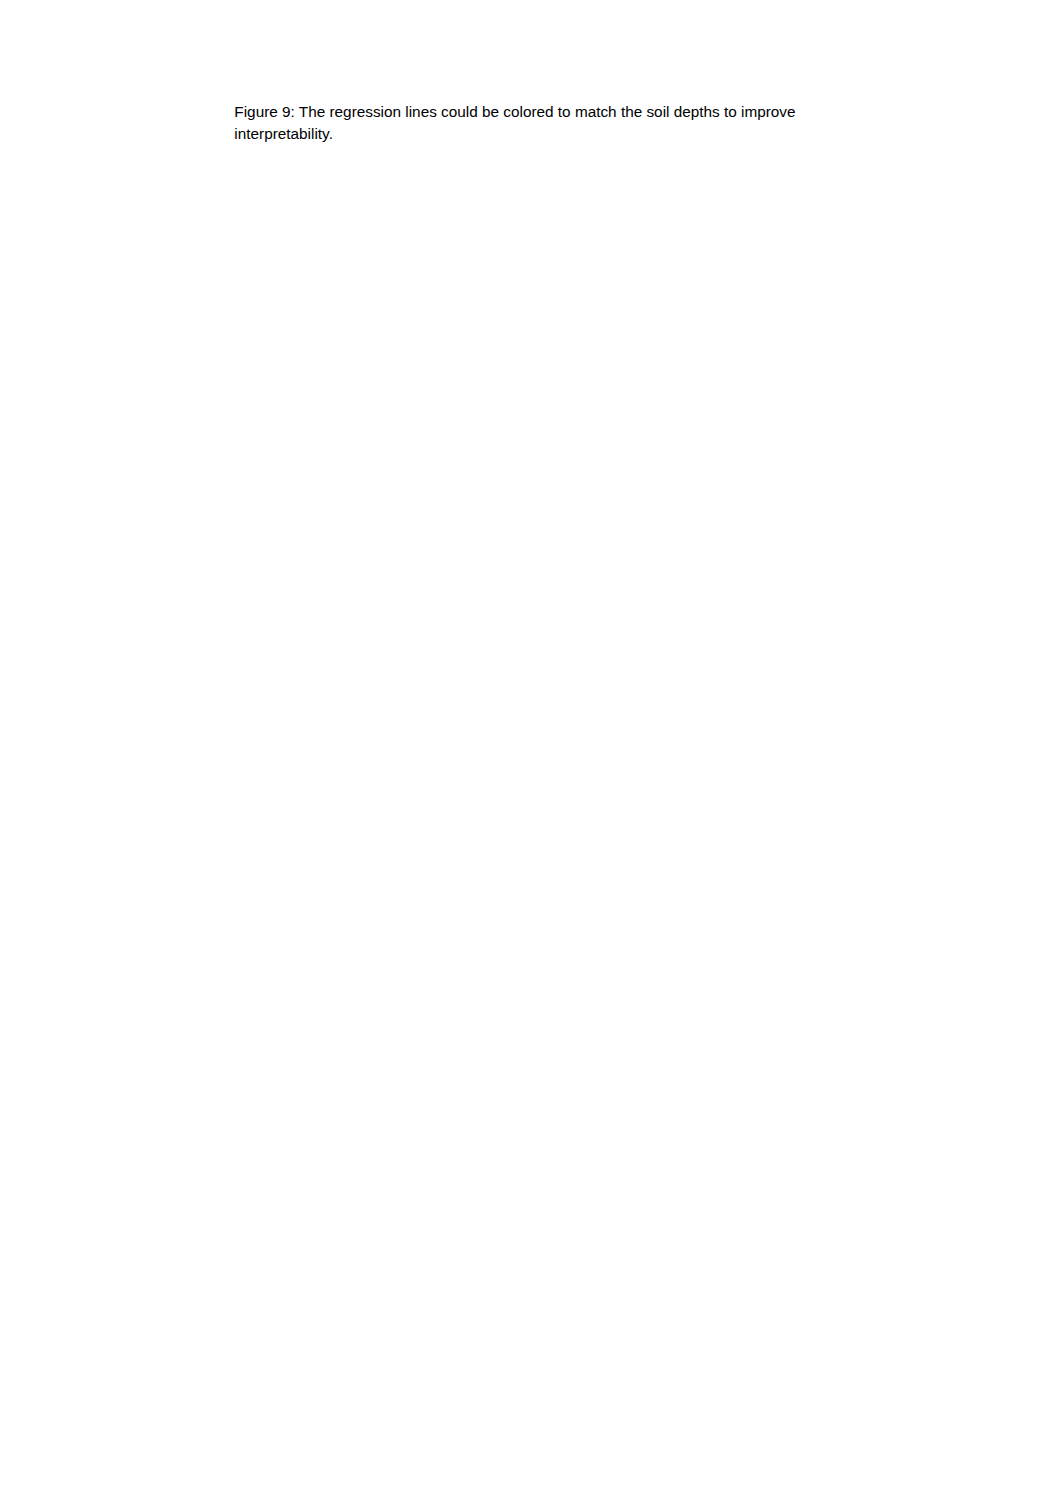Figure 9: The regression lines could be colored to match the soil depths to improve interpretability.